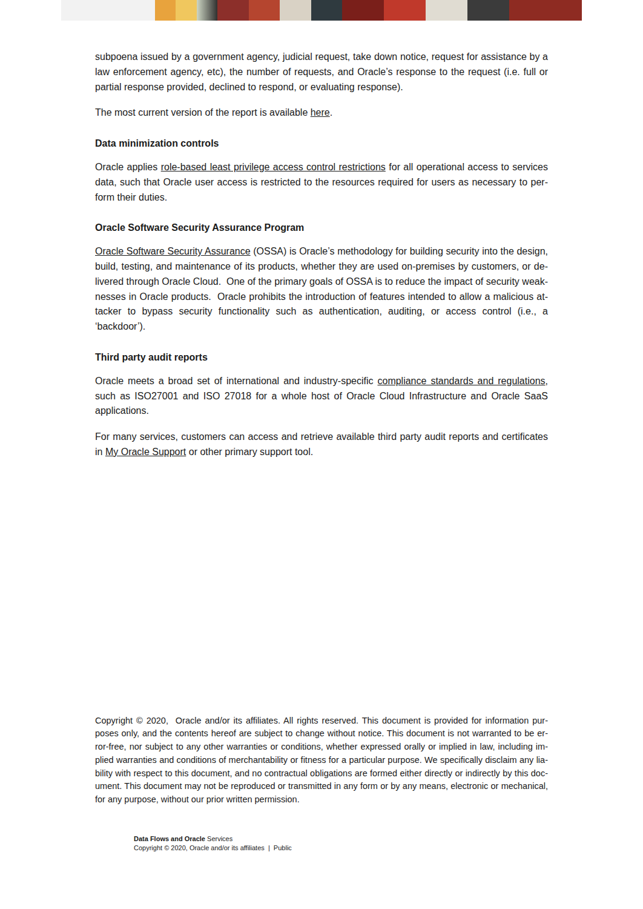subpoena issued by a government agency, judicial request, take down notice, request for assistance by a law enforcement agency, etc), the number of requests, and Oracle’s response to the request (i.e. full or partial response provided, declined to respond, or evaluating response).
The most current version of the report is available here.
Data minimization controls
Oracle applies role-based least privilege access control restrictions for all operational access to services data, such that Oracle user access is restricted to the resources required for users as necessary to perform their duties.
Oracle Software Security Assurance Program
Oracle Software Security Assurance (OSSA) is Oracle’s methodology for building security into the design, build, testing, and maintenance of its products, whether they are used on-premises by customers, or delivered through Oracle Cloud. One of the primary goals of OSSA is to reduce the impact of security weaknesses in Oracle products. Oracle prohibits the introduction of features intended to allow a malicious attacker to bypass security functionality such as authentication, auditing, or access control (i.e., a ‘backdoor’).
Third party audit reports
Oracle meets a broad set of international and industry-specific compliance standards and regulations, such as ISO27001 and ISO 27018 for a whole host of Oracle Cloud Infrastructure and Oracle SaaS applications.
For many services, customers can access and retrieve available third party audit reports and certificates in My Oracle Support or other primary support tool.
Copyright © 2020, Oracle and/or its affiliates. All rights reserved. This document is provided for information purposes only, and the contents hereof are subject to change without notice. This document is not warranted to be error-free, nor subject to any other warranties or conditions, whether expressed orally or implied in law, including implied warranties and conditions of merchantability or fitness for a particular purpose. We specifically disclaim any liability with respect to this document, and no contractual obligations are formed either directly or indirectly by this document. This document may not be reproduced or transmitted in any form or by any means, electronic or mechanical, for any purpose, without our prior written permission.
Data Flows and Oracle Services
Copyright © 2020, Oracle and/or its affiliates | Public